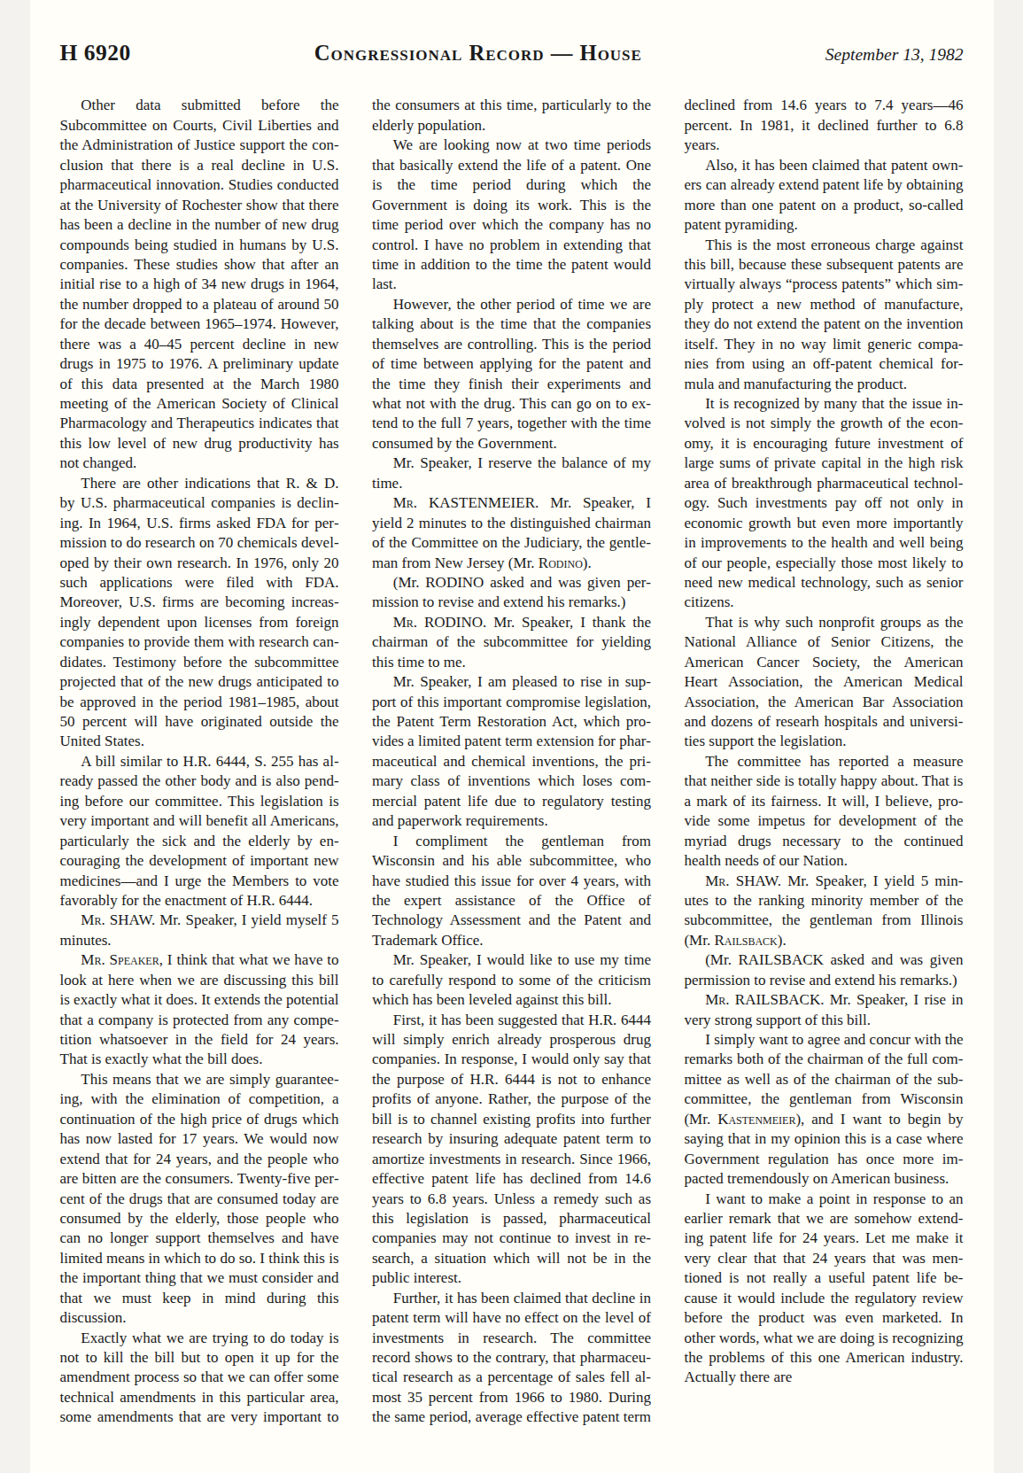H 6920
Congressional Record — House
September 13, 1982
Other data submitted before the Subcommittee on Courts, Civil Liberties and the Administration of Justice support the conclusion that there is a real decline in U.S. pharmaceutical innovation. Studies conducted at the University of Rochester show that there has been a decline in the number of new drug compounds being studied in humans by U.S. companies. These studies show that after an initial rise to a high of 34 new drugs in 1964, the number dropped to a plateau of around 50 for the decade between 1965–1974. However, there was a 40–45 percent decline in new drugs in 1975 to 1976. A preliminary update of this data presented at the March 1980 meeting of the American Society of Clinical Pharmacology and Therapeutics indicates that this low level of new drug productivity has not changed.
There are other indications that R. & D. by U.S. pharmaceutical companies is declining. In 1964, U.S. firms asked FDA for permission to do research on 70 chemicals developed by their own research. In 1976, only 20 such applications were filed with FDA. Moreover, U.S. firms are becoming increasingly dependent upon licenses from foreign companies to provide them with research candidates. Testimony before the subcommittee projected that of the new drugs anticipated to be approved in the period 1981–1985, about 50 percent will have originated outside the United States.
A bill similar to H.R. 6444, S. 255 has already passed the other body and is also pending before our committee. This legislation is very important and will benefit all Americans, particularly the sick and the elderly by encouraging the development of important new medicines—and I urge the Members to vote favorably for the enactment of H.R. 6444.
Mr. SHAW. Mr. Speaker, I yield myself 5 minutes.
Mr. Speaker, I think that what we have to look at here when we are discussing this bill is exactly what it does. It extends the potential that a company is protected from any competition whatsoever in the field for 24 years. That is exactly what the bill does.
This means that we are simply guaranteeing, with the elimination of competition, a continuation of the high price of drugs which has now lasted for 17 years. We would now extend that for 24 years, and the people who are bitten are the consumers. Twenty-five percent of the drugs that are consumed today are consumed by the elderly, those people who can no longer support themselves and have limited means in which to do so. I think this is the important thing that we must consider and that we must keep in mind during this discussion.
Exactly what we are trying to do today is not to kill the bill but to open it up for the amendment process so that we can offer some technical amendments in this particular area, some amendments that are very important to the consumers at this time, particularly to the elderly population.
We are looking now at two time periods that basically extend the life of a patent. One is the time period during which the Government is doing its work. This is the time period over which the company has no control. I have no problem in extending that time in addition to the time the patent would last.
However, the other period of time we are talking about is the time that the companies themselves are controlling. This is the period of time between applying for the patent and the time they finish their experiments and what not with the drug. This can go on to extend to the full 7 years, together with the time consumed by the Government.
Mr. Speaker, I reserve the balance of my time.
Mr. KASTENMEIER. Mr. Speaker, I yield 2 minutes to the distinguished chairman of the Committee on the Judiciary, the gentleman from New Jersey (Mr. Rodino).
(Mr. RODINO asked and was given permission to revise and extend his remarks.)
Mr. RODINO. Mr. Speaker, I thank the chairman of the subcommittee for yielding this time to me.
Mr. Speaker, I am pleased to rise in support of this important compromise legislation, the Patent Term Restoration Act, which provides a limited patent term extension for pharmaceutical and chemical inventions, the primary class of inventions which loses commercial patent life due to regulatory testing and paperwork requirements.
I compliment the gentleman from Wisconsin and his able subcommittee, who have studied this issue for over 4 years, with the expert assistance of the Office of Technology Assessment and the Patent and Trademark Office.
Mr. Speaker, I would like to use my time to carefully respond to some of the criticism which has been leveled against this bill.
First, it has been suggested that H.R. 6444 will simply enrich already prosperous drug companies. In response, I would only say that the purpose of H.R. 6444 is not to enhance profits of anyone. Rather, the purpose of the bill is to channel existing profits into further research by insuring adequate patent term to amortize investments in research. Since 1966, effective patent life has declined from 14.6 years to 6.8 years. Unless a remedy such as this legislation is passed, pharmaceutical companies may not continue to invest in research, a situation which will not be in the public interest.
Further, it has been claimed that decline in patent term will have no effect on the level of investments in research. The committee record shows to the contrary, that pharmaceutical research as a percentage of sales fell almost 35 percent from 1966 to 1980. During the same period, average effective patent term declined from 14.6 years to 7.4 years—46 percent. In 1981, it declined further to 6.8 years.
Also, it has been claimed that patent owners can already extend patent life by obtaining more than one patent on a product, so-called patent pyramiding.
This is the most erroneous charge against this bill, because these subsequent patents are virtually always “process patents” which simply protect a new method of manufacture, they do not extend the patent on the invention itself. They in no way limit generic companies from using an off-patent chemical formula and manufacturing the product.
It is recognized by many that the issue involved is not simply the growth of the economy, it is encouraging future investment of large sums of private capital in the high risk area of breakthrough pharmaceutical technology. Such investments pay off not only in economic growth but even more importantly in improvements to the health and well being of our people, especially those most likely to need new medical technology, such as senior citizens.
That is why such nonprofit groups as the National Alliance of Senior Citizens, the American Cancer Society, the American Heart Association, the American Medical Association, the American Bar Association and dozens of researh hospitals and universities support the legislation.
The committee has reported a measure that neither side is totally happy about. That is a mark of its fairness. It will, I believe, provide some impetus for development of the myriad drugs necessary to the continued health needs of our Nation.
Mr. SHAW. Mr. Speaker, I yield 5 minutes to the ranking minority member of the subcommittee, the gentleman from Illinois (Mr. Railsback).
(Mr. RAILSBACK asked and was given permission to revise and extend his remarks.)
Mr. RAILSBACK. Mr. Speaker, I rise in very strong support of this bill.
I simply want to agree and concur with the remarks both of the chairman of the full committee as well as of the chairman of the subcommittee, the gentleman from Wisconsin (Mr. Kastenmeier), and I want to begin by saying that in my opinion this is a case where Government regulation has once more impacted tremendously on American business.
I want to make a point in response to an earlier remark that we are somehow extending patent life for 24 years. Let me make it very clear that that 24 years that was mentioned is not really a useful patent life because it would include the regulatory review before the product was even marketed. In other words, what we are doing is recognizing the problems of this one American industry. Actually there are